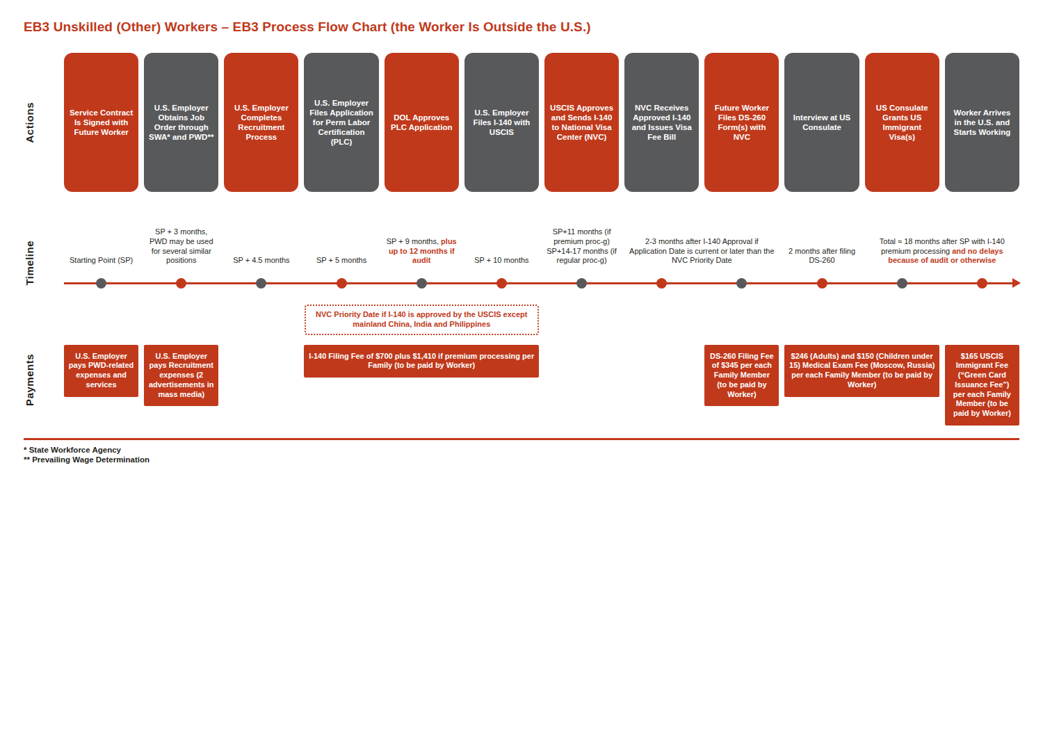EB3 Unskilled (Other) Workers – EB3 Process Flow Chart (the Worker Is Outside the U.S.)
Actions
Service Contract Is Signed with Future Worker
U.S. Employer Obtains Job Order through SWA* and PWD**
U.S. Employer Completes Recruitment Process
U.S. Employer Files Application for Perm Labor Certification (PLC)
DOL Approves PLC Application
U.S. Employer Files I-140 with USCIS
USCIS Approves and Sends I-140 to National Visa Center (NVC)
NVC Receives Approved I-140 and Issues Visa Fee Bill
Future Worker Files DS-260 Form(s) with NVC
Interview at US Consulate
US Consulate Grants US Immigrant Visa(s)
Worker Arrives in the U.S. and Starts Working
Timeline
Starting Point (SP)
SP + 3 months, PWD may be used for several similar positions
SP + 4.5 months
SP + 5 months
SP + 9 months, plus up to 12 months if audit
SP + 10 months
SP+11 months (if premium proc-g) SP+14-17 months (if regular proc-g)
2-3 months after I-140 Approval if Application Date is current or later than the NVC Priority Date
2 months after filing DS-260
Total ≈ 18 months after SP with I-140 premium processing and no delays because of audit or otherwise
NVC Priority Date if I-140 is approved by the USCIS except mainland China, India and Philippines
Payments
U.S. Employer pays PWD-related expenses and services
U.S. Employer pays Recruitment expenses (2 advertisements in mass media)
I-140 Filing Fee of $700 plus $1,410 if premium processing per Family (to be paid by Worker)
DS-260 Filing Fee of $345 per each Family Member (to be paid by Worker)
$246 (Adults) and $150 (Children under 15) Medical Exam Fee (Moscow, Russia) per each Family Member (to be paid by Worker)
$165 USCIS Immigrant Fee (“Green Card Issuance Fee”) per each Family Member (to be paid by Worker)
* State Workforce Agency
** Prevailing Wage Determination